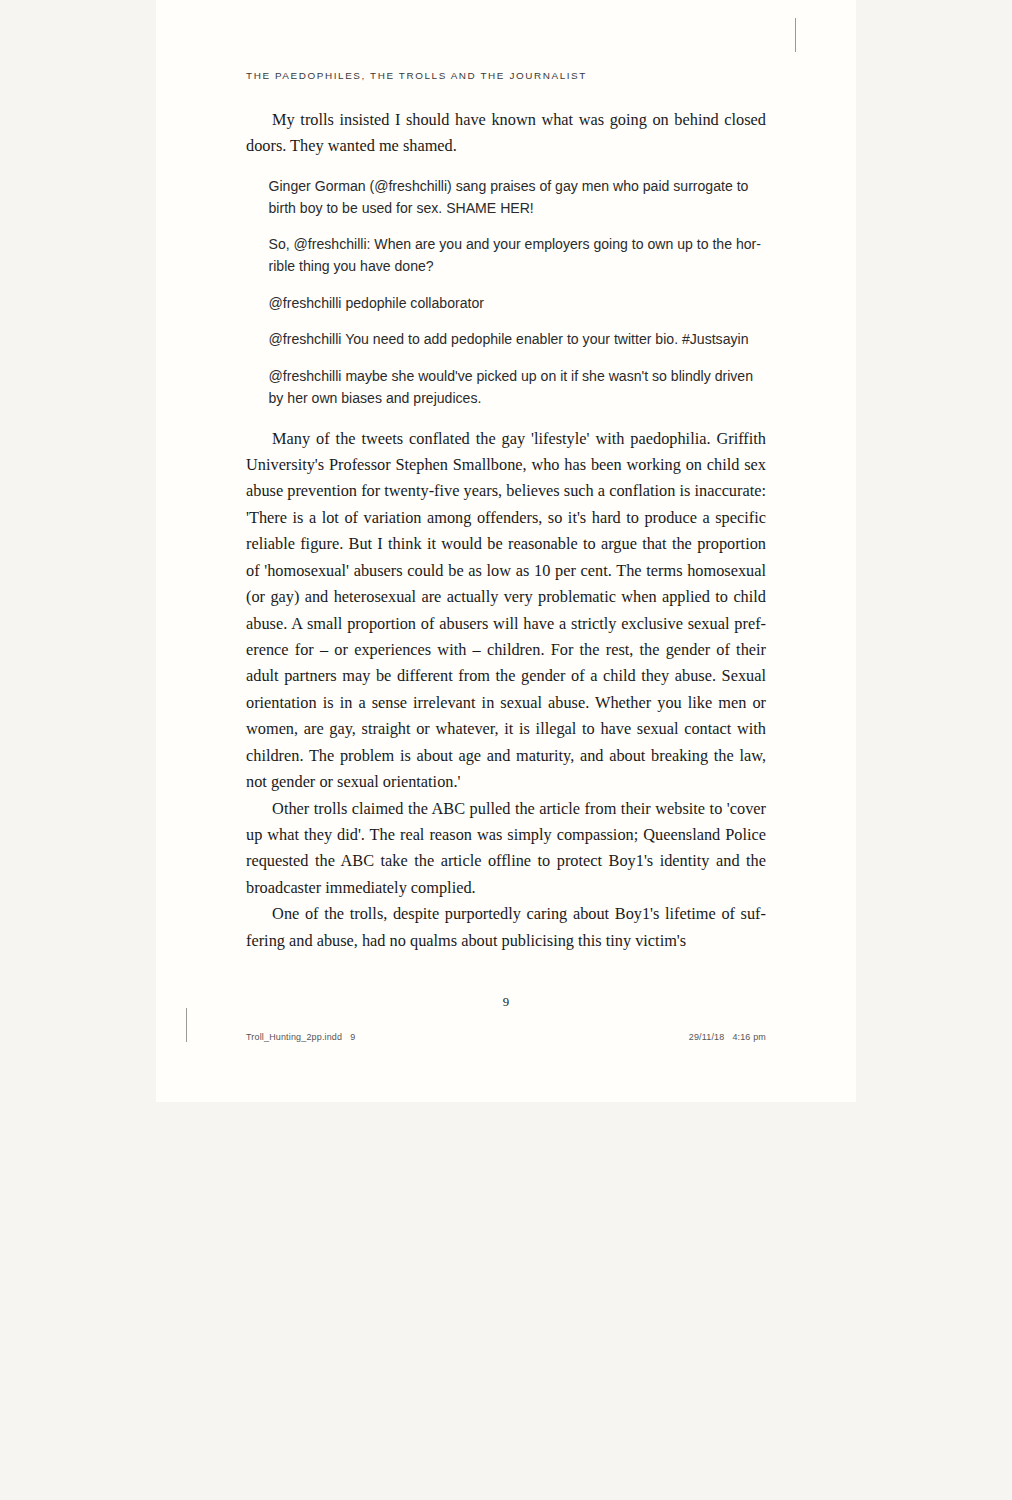The Paedophiles, the Trolls and the Journalist
My trolls insisted I should have known what was going on behind closed doors. They wanted me shamed.
Ginger Gorman (@freshchilli) sang praises of gay men who paid surrogate to birth boy to be used for sex. SHAME HER!
So, @freshchilli: When are you and your employers going to own up to the horrible thing you have done?
@freshchilli pedophile collaborator
@freshchilli You need to add pedophile enabler to your twitter bio. #Justsayin
@freshchilli maybe she would've picked up on it if she wasn't so blindly driven by her own biases and prejudices.
Many of the tweets conflated the gay 'lifestyle' with paedophilia. Griffith University's Professor Stephen Smallbone, who has been working on child sex abuse prevention for twenty-five years, believes such a conflation is inaccurate: 'There is a lot of variation among offenders, so it's hard to produce a specific reliable figure. But I think it would be reasonable to argue that the proportion of 'homosexual' abusers could be as low as 10 per cent. The terms homosexual (or gay) and heterosexual are actually very problematic when applied to child abuse. A small proportion of abusers will have a strictly exclusive sexual preference for – or experiences with – children. For the rest, the gender of their adult partners may be different from the gender of a child they abuse. Sexual orientation is in a sense irrelevant in sexual abuse. Whether you like men or women, are gay, straight or whatever, it is illegal to have sexual contact with children. The problem is about age and maturity, and about breaking the law, not gender or sexual orientation.'
Other trolls claimed the ABC pulled the article from their website to 'cover up what they did'. The real reason was simply compassion; Queensland Police requested the ABC take the article offline to protect Boy1's identity and the broadcaster immediately complied.
One of the trolls, despite purportedly caring about Boy1's lifetime of suffering and abuse, had no qualms about publicising this tiny victim's
9
Troll_Hunting_2pp.indd 9 29/11/18 4:16 pm